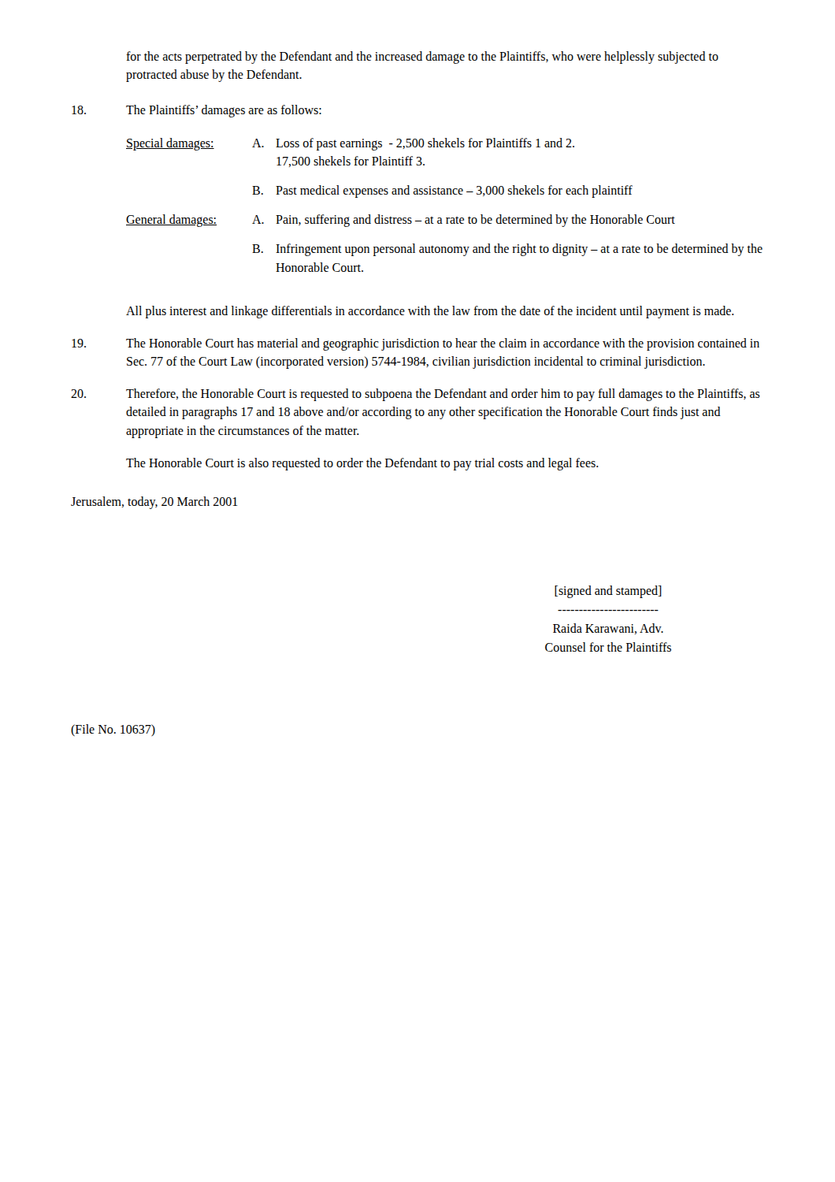for the acts perpetrated by the Defendant and the increased damage to the Plaintiffs, who were helplessly subjected to protracted abuse by the Defendant.
18.
The Plaintiffs’ damages are as follows:
| Special damages: | A. | Loss of past earnings - 2,500 shekels for Plaintiffs 1 and 2. 17,500 shekels for Plaintiff 3. |
| | B. | Past medical expenses and assistance – 3,000 shekels for each plaintiff |
| General damages: | A. | Pain, suffering and distress – at a rate to be determined by the Honorable Court |
| | B. | Infringement upon personal autonomy and the right to dignity – at a rate to be determined by the Honorable Court. |
All plus interest and linkage differentials in accordance with the law from the date of the incident until payment is made.
19.
The Honorable Court has material and geographic jurisdiction to hear the claim in accordance with the provision contained in Sec. 77 of the Court Law (incorporated version) 5744-1984, civilian jurisdiction incidental to criminal jurisdiction.
20.
Therefore, the Honorable Court is requested to subpoena the Defendant and order him to pay full damages to the Plaintiffs, as detailed in paragraphs 17 and 18 above and/or according to any other specification the Honorable Court finds just and appropriate in the circumstances of the matter.
The Honorable Court is also requested to order the Defendant to pay trial costs and legal fees.
Jerusalem, today, 20 March 2001
[signed and stamped]
------------------------
Raida Karawani, Adv.
Counsel for the Plaintiffs
(File No. 10637)